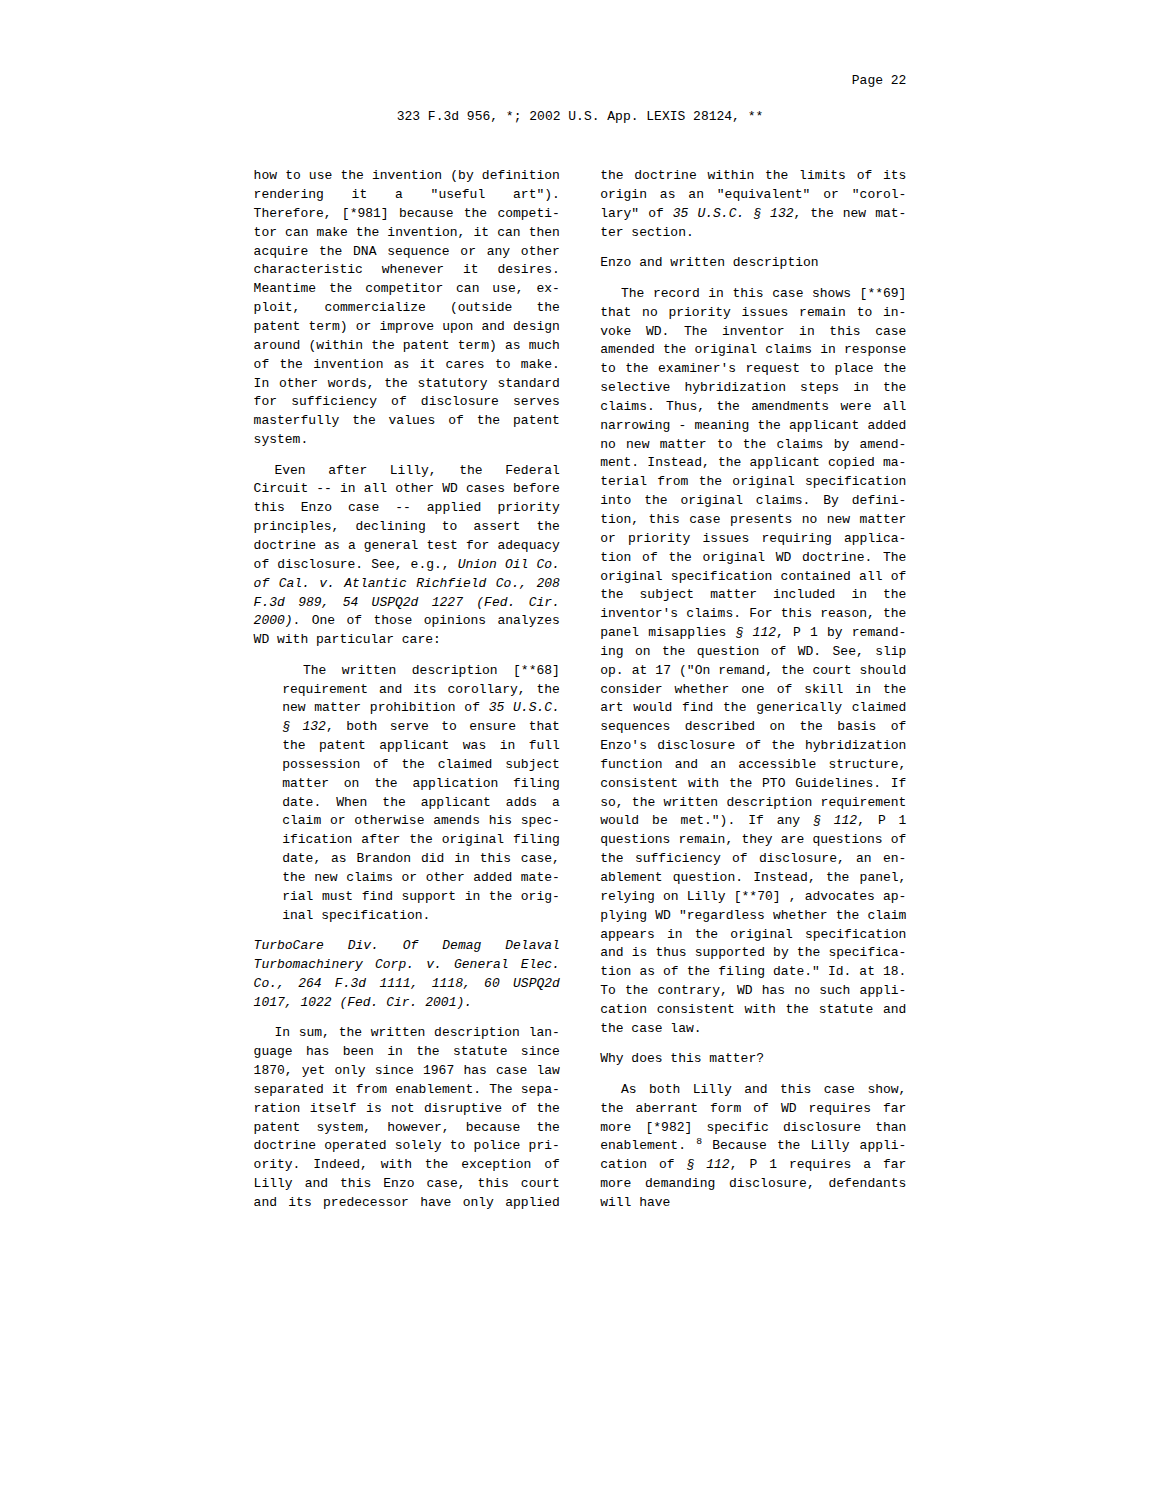Page 22
323 F.3d 956, *; 2002 U.S. App. LEXIS 28124, **
how to use the invention (by definition rendering it a "useful art"). Therefore, [*981] because the competitor can make the invention, it can then acquire the DNA sequence or any other characteristic whenever it desires. Meantime the competitor can use, exploit, commercialize (outside the patent term) or improve upon and design around (within the patent term) as much of the invention as it cares to make. In other words, the statutory standard for sufficiency of disclosure serves masterfully the values of the patent system.
Even after Lilly, the Federal Circuit -- in all other WD cases before this Enzo case -- applied priority principles, declining to assert the doctrine as a general test for adequacy of disclosure. See, e.g., Union Oil Co. of Cal. v. Atlantic Richfield Co., 208 F.3d 989, 54 USPQ2d 1227 (Fed. Cir. 2000). One of those opinions analyzes WD with particular care:
The written description [**68] requirement and its corollary, the new matter prohibition of 35 U.S.C. § 132, both serve to ensure that the patent applicant was in full possession of the claimed subject matter on the application filing date. When the applicant adds a claim or otherwise amends his specification after the original filing date, as Brandon did in this case, the new claims or other added material must find support in the original specification.
TurboCare Div. Of Demag Delaval Turbomachinery Corp. v. General Elec. Co., 264 F.3d 1111, 1118, 60 USPQ2d 1017, 1022 (Fed. Cir. 2001).
In sum, the written description language has been in the statute since 1870, yet only since 1967 has case law separated it from enablement. The separation itself is not disruptive of the patent system, however, because the doctrine operated solely to police priority. Indeed, with the exception of Lilly and this Enzo case, this court and its predecessor have only applied the doctrine within the limits of its origin as an "equivalent" or "corollary" of 35 U.S.C. § 132, the new matter section.
Enzo and written description
The record in this case shows [**69] that no priority issues remain to invoke WD. The inventor in this case amended the original claims in response to the examiner's request to place the selective hybridization steps in the claims. Thus, the amendments were all narrowing - meaning the applicant added no new matter to the claims by amendment. Instead, the applicant copied material from the original specification into the original claims. By definition, this case presents no new matter or priority issues requiring application of the original WD doctrine. The original specification contained all of the subject matter included in the inventor's claims. For this reason, the panel misapplies § 112, P 1 by remanding on the question of WD. See, slip op. at 17 ("On remand, the court should consider whether one of skill in the art would find the generically claimed sequences described on the basis of Enzo's disclosure of the hybridization function and an accessible structure, consistent with the PTO Guidelines. If so, the written description requirement would be met."). If any § 112, P 1 questions remain, they are questions of the sufficiency of disclosure, an enablement question. Instead, the panel, relying on Lilly [**70] , advocates applying WD "regardless whether the claim appears in the original specification and is thus supported by the specification as of the filing date." Id. at 18. To the contrary, WD has no such application consistent with the statute and the case law.
Why does this matter?
As both Lilly and this case show, the aberrant form of WD requires far more [*982] specific disclosure than enablement. 8 Because the Lilly application of § 112, P 1 requires a far more demanding disclosure, defendants will have